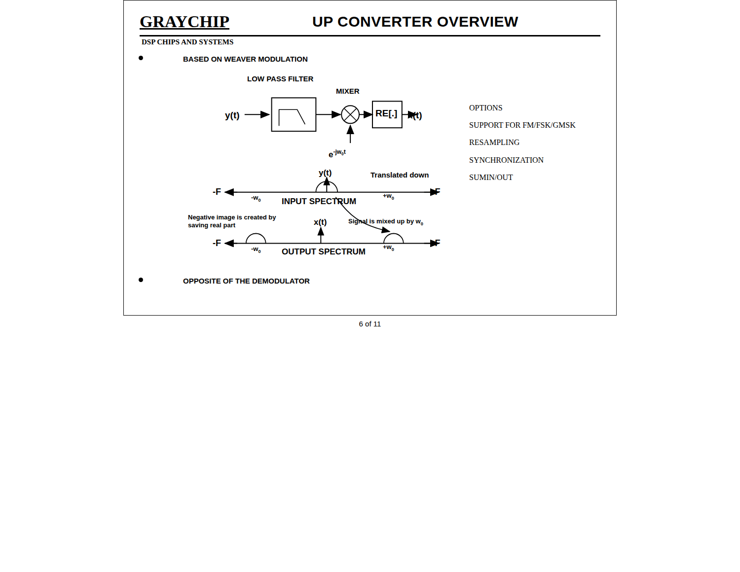GRAY CHIP
UP CONVERTER OVERVIEW
DSP CHIPS AND SYSTEMS
BASED ON WEAVER MODULATION
OPPOSITE OF THE DEMODULATOR
OPTIONS
SUPPORT FOR FM/FSK/GMSK
RESAMPLING
SYNCHRONIZATION
SUMIN/OUT
LOW PASS FILTER
MIXER
y(t)
x(t)
RE[.]
e-jw0t
y(t)
Translated down
-F
+F
-w0
+w0
INPUT SPECTRUM
Negative image is created by
saving real part
x(t)
Signal is mixed up by w0
-F
+F
-w0
+w0
OUTPUT SPECTRUM
6 of 11